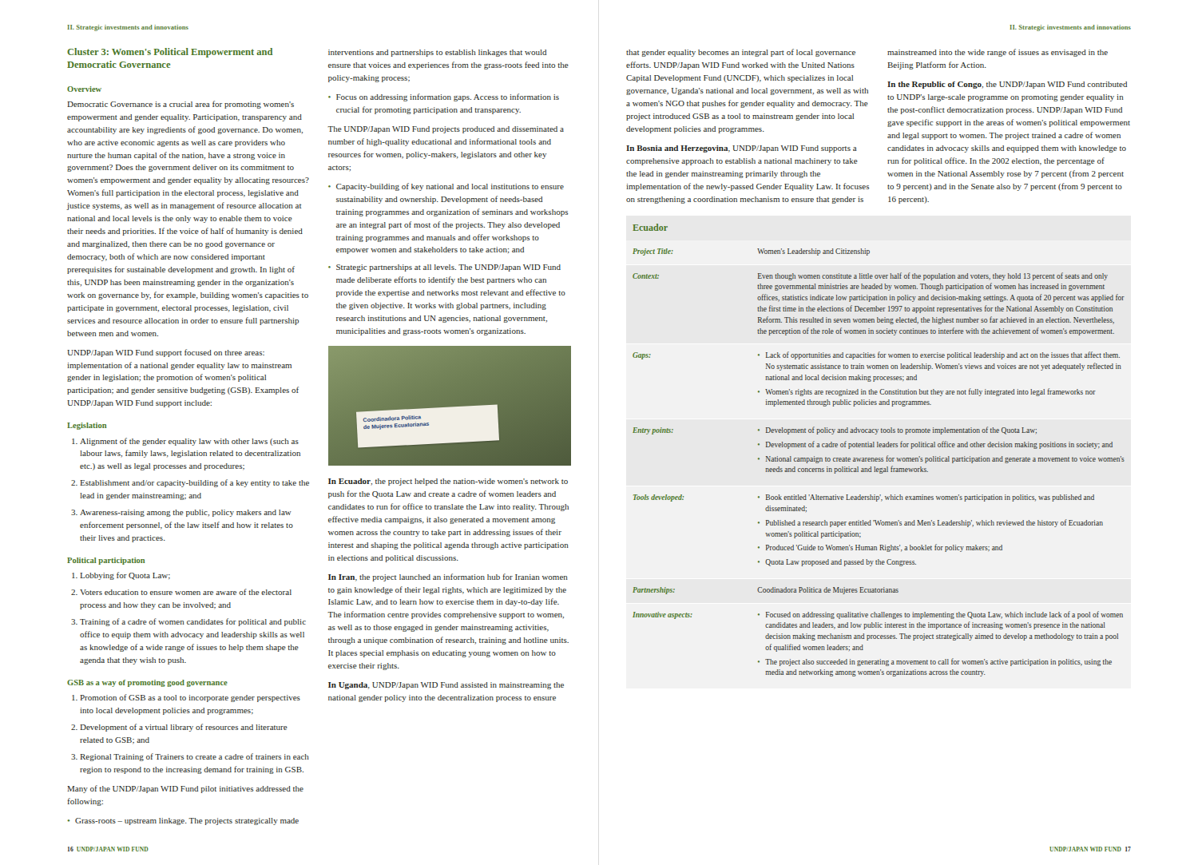II. Strategic investments and innovations
Cluster 3: Women's Political Empowerment and Democratic Governance
Overview
Democratic Governance is a crucial area for promoting women's empowerment and gender equality. Participation, transparency and accountability are key ingredients of good governance. Do women, who are active economic agents as well as care providers who nurture the human capital of the nation, have a strong voice in government? Does the government deliver on its commitment to women's empowerment and gender equality by allocating resources? Women's full participation in the electoral process, legislative and justice systems, as well as in management of resource allocation at national and local levels is the only way to enable them to voice their needs and priorities. If the voice of half of humanity is denied and marginalized, then there can be no good governance or democracy, both of which are now considered important prerequisites for sustainable development and growth. In light of this, UNDP has been mainstreaming gender in the organization's work on governance by, for example, building women's capacities to participate in government, electoral processes, legislation, civil services and resource allocation in order to ensure full partnership between men and women.
UNDP/Japan WID Fund support focused on three areas: implementation of a national gender equality law to mainstream gender in legislation; the promotion of women's political participation; and gender sensitive budgeting (GSB). Examples of UNDP/Japan WID Fund support include:
Legislation
Alignment of the gender equality law with other laws (such as labour laws, family laws, legislation related to decentralization etc.) as well as legal processes and procedures;
Establishment and/or capacity-building of a key entity to take the lead in gender mainstreaming; and
Awareness-raising among the public, policy makers and law enforcement personnel, of the law itself and how it relates to their lives and practices.
Political participation
Lobbying for Quota Law;
Voters education to ensure women are aware of the electoral process and how they can be involved; and
Training of a cadre of women candidates for political and public office to equip them with advocacy and leadership skills as well as knowledge of a wide range of issues to help them shape the agenda that they wish to push.
GSB as a way of promoting good governance
Promotion of GSB as a tool to incorporate gender perspectives into local development policies and programmes;
Development of a virtual library of resources and literature related to GSB; and
Regional Training of Trainers to create a cadre of trainers in each region to respond to the increasing demand for training in GSB.
Many of the UNDP/Japan WID Fund pilot initiatives addressed the following:
Grass-roots – upstream linkage. The projects strategically made
interventions and partnerships to establish linkages that would ensure that voices and experiences from the grass-roots feed into the policy-making process;
Focus on addressing information gaps. Access to information is crucial for promoting participation and transparency.
The UNDP/Japan WID Fund projects produced and disseminated a number of high-quality educational and informational tools and resources for women, policy-makers, legislators and other key actors;
Capacity-building of key national and local institutions to ensure sustainability and ownership. Development of needs-based training programmes and organization of seminars and workshops are an integral part of most of the projects. They also developed training programmes and manuals and offer workshops to empower women and stakeholders to take action; and
Strategic partnerships at all levels. The UNDP/Japan WID Fund made deliberate efforts to identify the best partners who can provide the expertise and networks most relevant and effective to the given objective. It works with global partners, including research institutions and UN agencies, national government, municipalities and grass-roots women's organizations.
Coordinadora Politica
de Mujeres Ecuatorianas
In Ecuador, the project helped the nation-wide women's network to push for the Quota Law and create a cadre of women leaders and candidates to run for office to translate the Law into reality. Through effective media campaigns, it also generated a movement among women across the country to take part in addressing issues of their interest and shaping the political agenda through active participation in elections and political discussions.
In Iran, the project launched an information hub for Iranian women to gain knowledge of their legal rights, which are legitimized by the Islamic Law, and to learn how to exercise them in day-to-day life. The information centre provides comprehensive support to women, as well as to those engaged in gender mainstreaming activities, through a unique combination of research, training and hotline units. It places special emphasis on educating young women on how to exercise their rights.
In Uganda, UNDP/Japan WID Fund assisted in mainstreaming the national gender policy into the decentralization process to ensure
16 UNDP/JAPAN WID FUND
II. Strategic investments and innovations
that gender equality becomes an integral part of local governance efforts. UNDP/Japan WID Fund worked with the United Nations Capital Development Fund (UNCDF), which specializes in local governance, Uganda's national and local government, as well as with a women's NGO that pushes for gender equality and democracy. The project introduced GSB as a tool to mainstream gender into local development policies and programmes.
In Bosnia and Herzegovina, UNDP/Japan WID Fund supports a comprehensive approach to establish a national machinery to take the lead in gender mainstreaming primarily through the implementation of the newly-passed Gender Equality Law. It focuses on strengthening a coordination mechanism to ensure that gender is
mainstreamed into the wide range of issues as envisaged in the Beijing Platform for Action.
In the Republic of Congo, the UNDP/Japan WID Fund contributed to UNDP's large-scale programme on promoting gender equality in the post-conflict democratization process. UNDP/Japan WID Fund gave specific support in the areas of women's political empowerment and legal support to women. The project trained a cadre of women candidates in advocacy skills and equipped them with knowledge to run for political office. In the 2002 election, the percentage of women in the National Assembly rose by 7 percent (from 2 percent to 9 percent) and in the Senate also by 7 percent (from 9 percent to 16 percent).
Ecuador
| Project Title: | Women's Leadership and Citizenship |
| Context: | Even though women constitute a little over half of the population and voters, they hold 13 percent of seats and only three governmental ministries are headed by women. Though participation of women has increased in government offices, statistics indicate low participation in policy and decision-making settings. A quota of 20 percent was applied for the first time in the elections of December 1997 to appoint representatives for the National Assembly on Constitution Reform. This resulted in seven women being elected, the highest number so far achieved in an election. Nevertheless, the perception of the role of women in society continues to interfere with the achievement of women's empowerment. |
| Gaps: | Lack of opportunities and capacities for women to exercise political leadership and act on the issues that affect them. No systematic assistance to train women on leadership. Women's views and voices are not yet adequately reflected in national and local decision making processes; and Women's rights are recognized in the Constitution but they are not fully integrated into legal frameworks nor implemented through public policies and programmes. |
| Entry points: | Development of policy and advocacy tools to promote implementation of the Quota Law; Development of a cadre of potential leaders for political office and other decision making positions in society; and National campaign to create awareness for women's political participation and generate a movement to voice women's needs and concerns in political and legal frameworks. |
| Tools developed: | Book entitled 'Alternative Leadership', which examines women's participation in politics, was published and disseminated; Published a research paper entitled 'Women's and Men's Leadership', which reviewed the history of Ecuadorian women's political participation; Produced 'Guide to Women's Human Rights', a booklet for policy makers; and Quota Law proposed and passed by the Congress. |
| Partnerships: | Coodinadora Politica de Mujeres Ecuatorianas |
| Innovative aspects: | Focused on addressing qualitative challenges to implementing the Quota Law, which include lack of a pool of women candidates and leaders, and low public interest in the importance of increasing women's presence in the national decision making mechanism and processes. The project strategically aimed to develop a methodology to train a pool of qualified women leaders; and The project also succeeded in generating a movement to call for women's active participation in politics, using the media and networking among women's organizations across the country. |
UNDP/JAPAN WID FUND 17